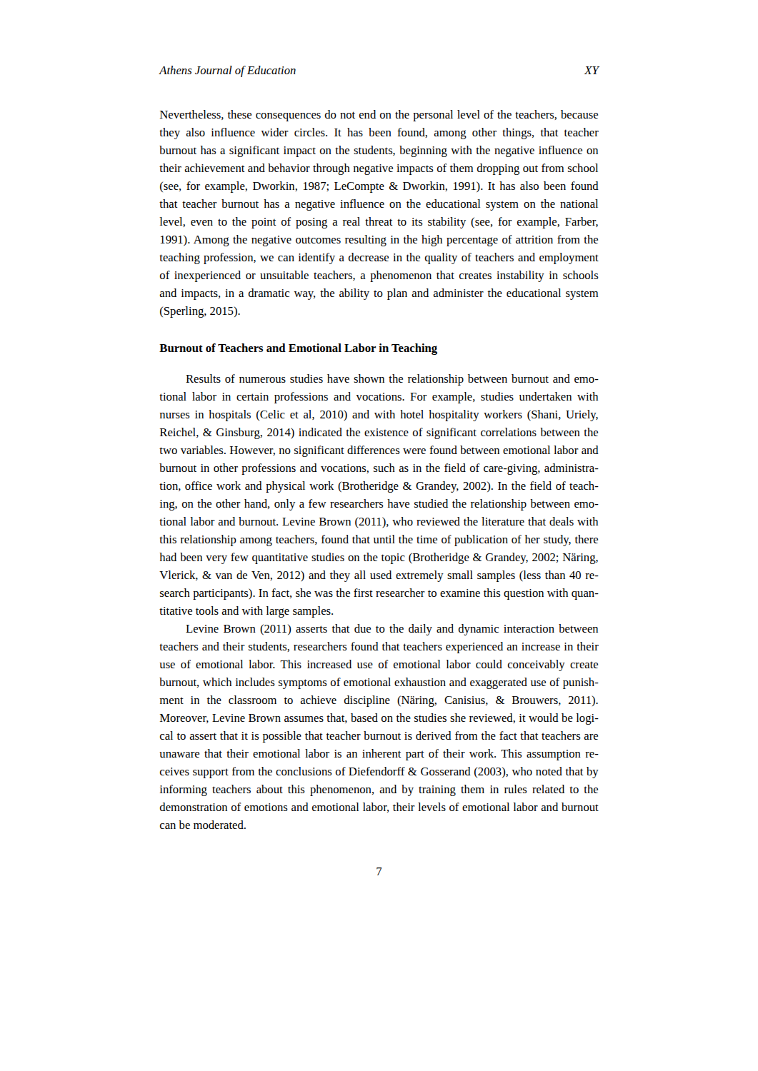Athens Journal of Education XY
Nevertheless, these consequences do not end on the personal level of the teachers, because they also influence wider circles. It has been found, among other things, that teacher burnout has a significant impact on the students, beginning with the negative influence on their achievement and behavior through negative impacts of them dropping out from school (see, for example, Dworkin, 1987; LeCompte & Dworkin, 1991). It has also been found that teacher burnout has a negative influence on the educational system on the national level, even to the point of posing a real threat to its stability (see, for example, Farber, 1991). Among the negative outcomes resulting in the high percentage of attrition from the teaching profession, we can identify a decrease in the quality of teachers and employment of inexperienced or unsuitable teachers, a phenomenon that creates instability in schools and impacts, in a dramatic way, the ability to plan and administer the educational system (Sperling, 2015).
Burnout of Teachers and Emotional Labor in Teaching
Results of numerous studies have shown the relationship between burnout and emotional labor in certain professions and vocations. For example, studies undertaken with nurses in hospitals (Celic et al, 2010) and with hotel hospitality workers (Shani, Uriely, Reichel, & Ginsburg, 2014) indicated the existence of significant correlations between the two variables. However, no significant differences were found between emotional labor and burnout in other professions and vocations, such as in the field of care-giving, administration, office work and physical work (Brotheridge & Grandey, 2002). In the field of teaching, on the other hand, only a few researchers have studied the relationship between emotional labor and burnout. Levine Brown (2011), who reviewed the literature that deals with this relationship among teachers, found that until the time of publication of her study, there had been very few quantitative studies on the topic (Brotheridge & Grandey, 2002; Näring, Vlerick, & van de Ven, 2012) and they all used extremely small samples (less than 40 research participants). In fact, she was the first researcher to examine this question with quantitative tools and with large samples.
Levine Brown (2011) asserts that due to the daily and dynamic interaction between teachers and their students, researchers found that teachers experienced an increase in their use of emotional labor. This increased use of emotional labor could conceivably create burnout, which includes symptoms of emotional exhaustion and exaggerated use of punishment in the classroom to achieve discipline (Näring, Canisius, & Brouwers, 2011). Moreover, Levine Brown assumes that, based on the studies she reviewed, it would be logical to assert that it is possible that teacher burnout is derived from the fact that teachers are unaware that their emotional labor is an inherent part of their work. This assumption receives support from the conclusions of Diefendorff & Gosserand (2003), who noted that by informing teachers about this phenomenon, and by training them in rules related to the demonstration of emotions and emotional labor, their levels of emotional labor and burnout can be moderated.
7